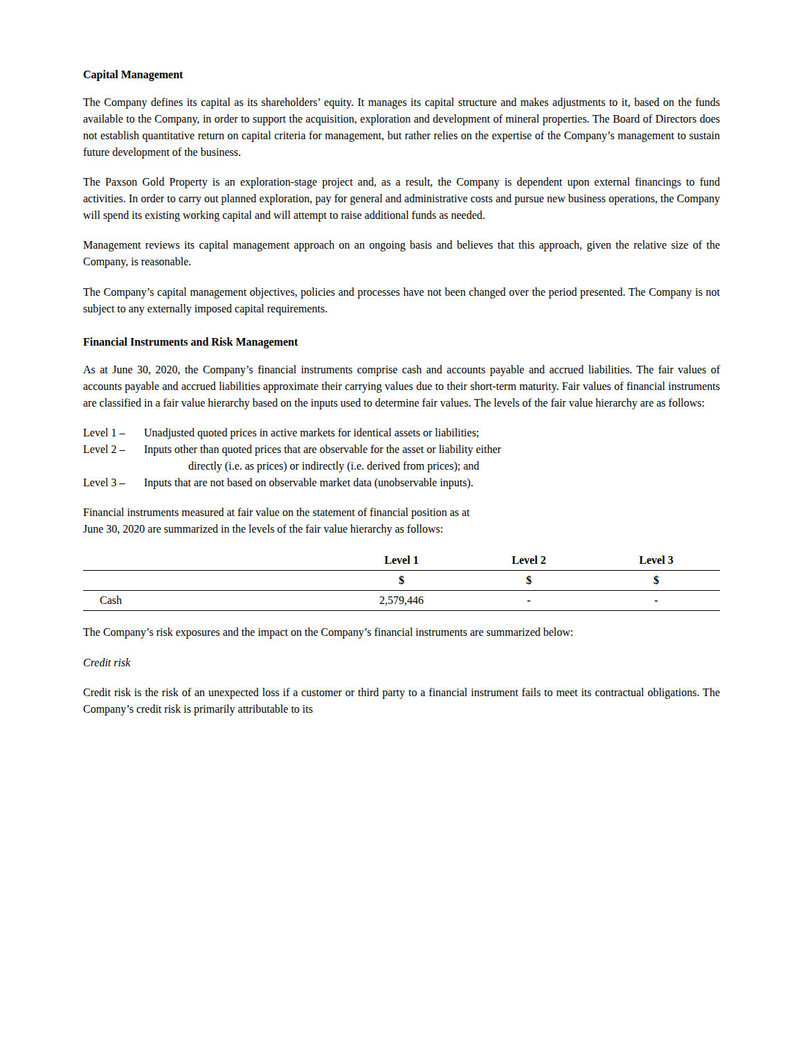Capital Management
The Company defines its capital as its shareholders’ equity. It manages its capital structure and makes adjustments to it, based on the funds available to the Company, in order to support the acquisition, exploration and development of mineral properties. The Board of Directors does not establish quantitative return on capital criteria for management, but rather relies on the expertise of the Company’s management to sustain future development of the business.
The Paxson Gold Property is an exploration-stage project and, as a result, the Company is dependent upon external financings to fund activities. In order to carry out planned exploration, pay for general and administrative costs and pursue new business operations, the Company will spend its existing working capital and will attempt to raise additional funds as needed.
Management reviews its capital management approach on an ongoing basis and believes that this approach, given the relative size of the Company, is reasonable.
The Company’s capital management objectives, policies and processes have not been changed over the period presented. The Company is not subject to any externally imposed capital requirements.
Financial Instruments and Risk Management
As at June 30, 2020, the Company’s financial instruments comprise cash and accounts payable and accrued liabilities. The fair values of accounts payable and accrued liabilities approximate their carrying values due to their short-term maturity. Fair values of financial instruments are classified in a fair value hierarchy based on the inputs used to determine fair values. The levels of the fair value hierarchy are as follows:
Level 1 –Unadjusted quoted prices in active markets for identical assets or liabilities;
Level 2 –Inputs other than quoted prices that are observable for the asset or liability either
directly (i.e. as prices) or indirectly (i.e. derived from prices); and
Level 3 –Inputs that are not based on observable market data (unobservable inputs).
Financial instruments measured at fair value on the statement of financial position as at
June 30, 2020 are summarized in the levels of the fair value hierarchy as follows:
| | Level 1 | Level 2 | Level 3 |
| --- | --- | --- | --- |
| | $ | $ | $ |
| Cash | 2,579,446 | - | - |
The Company’s risk exposures and the impact on the Company’s financial instruments are summarized below:
Credit risk
Credit risk is the risk of an unexpected loss if a customer or third party to a financial instrument fails to meet its contractual obligations. The Company’s credit risk is primarily attributable to its